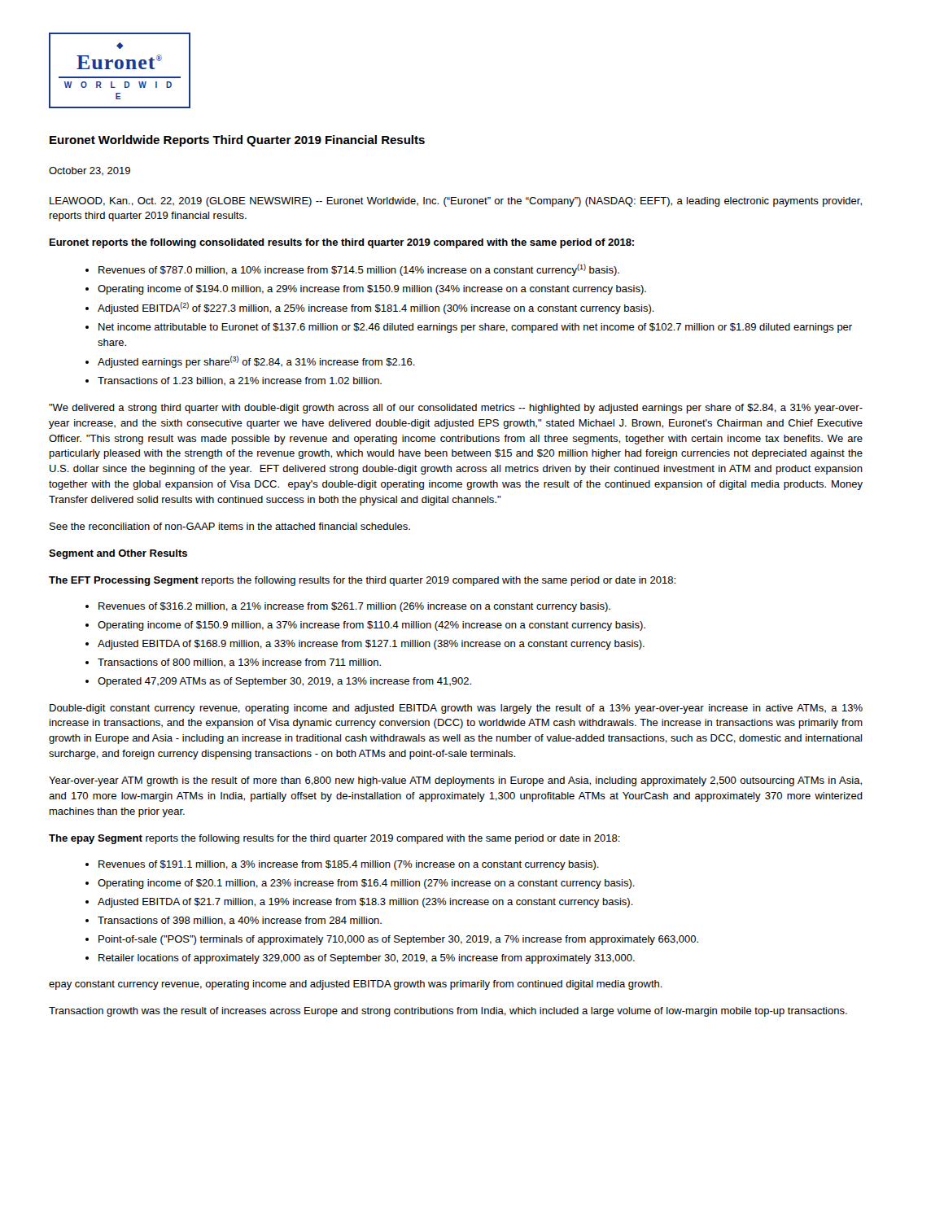◆
Euronet®
W O R L D W I D E
Euronet Worldwide Reports Third Quarter 2019 Financial Results
October 23, 2019
LEAWOOD, Kan., Oct. 22, 2019 (GLOBE NEWSWIRE) -- Euronet Worldwide, Inc. (“Euronet” or the “Company”) (NASDAQ: EEFT), a leading electronic payments provider, reports third quarter 2019 financial results.
Euronet reports the following consolidated results for the third quarter 2019 compared with the same period of 2018:
Revenues of $787.0 million, a 10% increase from $714.5 million (14% increase on a constant currency(1) basis).
Operating income of $194.0 million, a 29% increase from $150.9 million (34% increase on a constant currency basis).
Adjusted EBITDA(2) of $227.3 million, a 25% increase from $181.4 million (30% increase on a constant currency basis).
Net income attributable to Euronet of $137.6 million or $2.46 diluted earnings per share, compared with net income of $102.7 million or $1.89 diluted earnings per share.
Adjusted earnings per share(3) of $2.84, a 31% increase from $2.16.
Transactions of 1.23 billion, a 21% increase from 1.02 billion.
"We delivered a strong third quarter with double-digit growth across all of our consolidated metrics -- highlighted by adjusted earnings per share of $2.84, a 31% year-over-year increase, and the sixth consecutive quarter we have delivered double-digit adjusted EPS growth," stated Michael J. Brown, Euronet's Chairman and Chief Executive Officer. "This strong result was made possible by revenue and operating income contributions from all three segments, together with certain income tax benefits. We are particularly pleased with the strength of the revenue growth, which would have been between $15 and $20 million higher had foreign currencies not depreciated against the U.S. dollar since the beginning of the year. EFT delivered strong double-digit growth across all metrics driven by their continued investment in ATM and product expansion together with the global expansion of Visa DCC. epay's double-digit operating income growth was the result of the continued expansion of digital media products. Money Transfer delivered solid results with continued success in both the physical and digital channels."
See the reconciliation of non-GAAP items in the attached financial schedules.
Segment and Other Results
The EFT Processing Segment reports the following results for the third quarter 2019 compared with the same period or date in 2018:
Revenues of $316.2 million, a 21% increase from $261.7 million (26% increase on a constant currency basis).
Operating income of $150.9 million, a 37% increase from $110.4 million (42% increase on a constant currency basis).
Adjusted EBITDA of $168.9 million, a 33% increase from $127.1 million (38% increase on a constant currency basis).
Transactions of 800 million, a 13% increase from 711 million.
Operated 47,209 ATMs as of September 30, 2019, a 13% increase from 41,902.
Double-digit constant currency revenue, operating income and adjusted EBITDA growth was largely the result of a 13% year-over-year increase in active ATMs, a 13% increase in transactions, and the expansion of Visa dynamic currency conversion (DCC) to worldwide ATM cash withdrawals. The increase in transactions was primarily from growth in Europe and Asia - including an increase in traditional cash withdrawals as well as the number of value-added transactions, such as DCC, domestic and international surcharge, and foreign currency dispensing transactions - on both ATMs and point-of-sale terminals.
Year-over-year ATM growth is the result of more than 6,800 new high-value ATM deployments in Europe and Asia, including approximately 2,500 outsourcing ATMs in Asia, and 170 more low-margin ATMs in India, partially offset by de-installation of approximately 1,300 unprofitable ATMs at YourCash and approximately 370 more winterized machines than the prior year.
The epay Segment reports the following results for the third quarter 2019 compared with the same period or date in 2018:
Revenues of $191.1 million, a 3% increase from $185.4 million (7% increase on a constant currency basis).
Operating income of $20.1 million, a 23% increase from $16.4 million (27% increase on a constant currency basis).
Adjusted EBITDA of $21.7 million, a 19% increase from $18.3 million (23% increase on a constant currency basis).
Transactions of 398 million, a 40% increase from 284 million.
Point-of-sale ("POS") terminals of approximately 710,000 as of September 30, 2019, a 7% increase from approximately 663,000.
Retailer locations of approximately 329,000 as of September 30, 2019, a 5% increase from approximately 313,000.
epay constant currency revenue, operating income and adjusted EBITDA growth was primarily from continued digital media growth.
Transaction growth was the result of increases across Europe and strong contributions from India, which included a large volume of low-margin mobile top-up transactions.